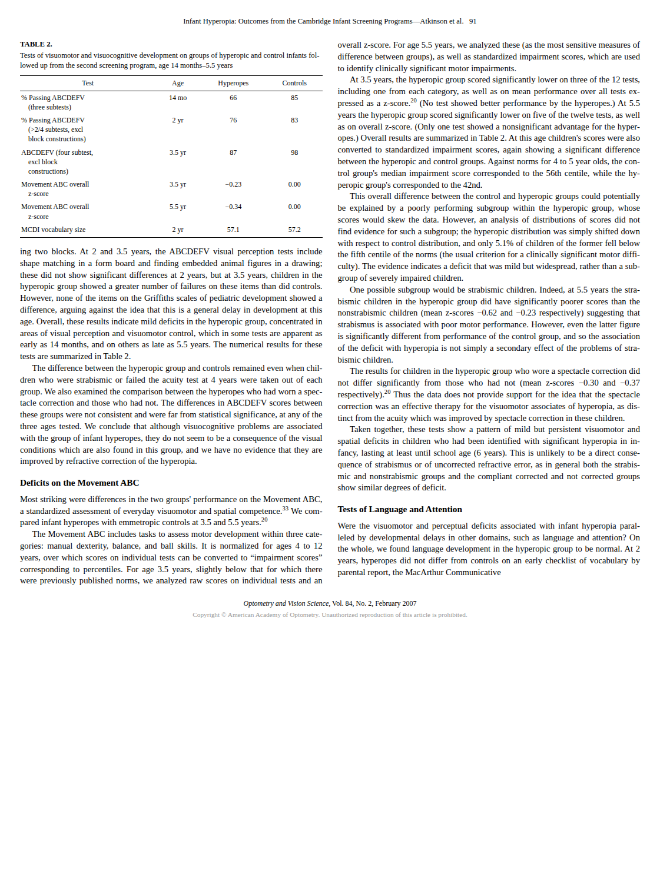Infant Hyperopia: Outcomes from the Cambridge Infant Screening Programs—Atkinson et al. 91
TABLE 2.
Tests of visuomotor and visuocognitive development on groups of hyperopic and control infants followed up from the second screening program, age 14 months–5.5 years
| Test | Age | Hyperopes | Controls |
| --- | --- | --- | --- |
| % Passing ABCDEFV (three subtests) | 14 mo | 66 | 85 |
| % Passing ABCDEFV (>2/4 subtests, excl block constructions) | 2 yr | 76 | 83 |
| ABCDEFV (four subtest, excl block constructions) | 3.5 yr | 87 | 98 |
| Movement ABC overall z-score | 3.5 yr | −0.23 | 0.00 |
| Movement ABC overall z-score | 5.5 yr | −0.34 | 0.00 |
| MCDI vocabulary size | 2 yr | 57.1 | 57.2 |
ing two blocks. At 2 and 3.5 years, the ABCDEFV visual perception tests include shape matching in a form board and finding embedded animal figures in a drawing; these did not show significant differences at 2 years, but at 3.5 years, children in the hyperopic group showed a greater number of failures on these items than did controls. However, none of the items on the Griffiths scales of pediatric development showed a difference, arguing against the idea that this is a general delay in development at this age. Overall, these results indicate mild deficits in the hyperopic group, concentrated in areas of visual perception and visuomotor control, which in some tests are apparent as early as 14 months, and on others as late as 5.5 years. The numerical results for these tests are summarized in Table 2.
The difference between the hyperopic group and controls remained even when children who were strabismic or failed the acuity test at 4 years were taken out of each group. We also examined the comparison between the hyperopes who had worn a spectacle correction and those who had not. The differences in ABCDEFV scores between these groups were not consistent and were far from statistical significance, at any of the three ages tested. We conclude that although visuocognitive problems are associated with the group of infant hyperopes, they do not seem to be a consequence of the visual conditions which are also found in this group, and we have no evidence that they are improved by refractive correction of the hyperopia.
Deficits on the Movement ABC
Most striking were differences in the two groups' performance on the Movement ABC, a standardized assessment of everyday visuomotor and spatial competence.33 We compared infant hyperopes with emmetropic controls at 3.5 and 5.5 years.20
The Movement ABC includes tasks to assess motor development within three categories: manual dexterity, balance, and ball skills. It is normalized for ages 4 to 12 years, over which scores on individual tests can be converted to “impairment scores” corresponding to percentiles. For age 3.5 years, slightly below that for which there were previously published norms, we analyzed raw scores on individual tests and an overall z-score. For age 5.5 years, we analyzed these (as the most sensitive measures of difference between groups), as well as standardized impairment scores, which are used to identify clinically significant motor impairments.
At 3.5 years, the hyperopic group scored significantly lower on three of the 12 tests, including one from each category, as well as on mean performance over all tests expressed as a z-score.20 (No test showed better performance by the hyperopes.) At 5.5 years the hyperopic group scored significantly lower on five of the twelve tests, as well as on overall z-score. (Only one test showed a nonsignificant advantage for the hyperopes.) Overall results are summarized in Table 2. At this age children's scores were also converted to standardized impairment scores, again showing a significant difference between the hyperopic and control groups. Against norms for 4 to 5 year olds, the control group's median impairment score corresponded to the 56th centile, while the hyperopic group's corresponded to the 42nd.
This overall difference between the control and hyperopic groups could potentially be explained by a poorly performing subgroup within the hyperopic group, whose scores would skew the data. However, an analysis of distributions of scores did not find evidence for such a subgroup; the hyperopic distribution was simply shifted down with respect to control distribution, and only 5.1% of children of the former fell below the fifth centile of the norms (the usual criterion for a clinically significant motor difficulty). The evidence indicates a deficit that was mild but widespread, rather than a subgroup of severely impaired children.
One possible subgroup would be strabismic children. Indeed, at 5.5 years the strabismic children in the hyperopic group did have significantly poorer scores than the nonstrabismic children (mean z-scores −0.62 and −0.23 respectively) suggesting that strabismus is associated with poor motor performance. However, even the latter figure is significantly different from performance of the control group, and so the association of the deficit with hyperopia is not simply a secondary effect of the problems of strabismic children.
The results for children in the hyperopic group who wore a spectacle correction did not differ significantly from those who had not (mean z-scores −0.30 and −0.37 respectively).20 Thus the data does not provide support for the idea that the spectacle correction was an effective therapy for the visuomotor associates of hyperopia, as distinct from the acuity which was improved by spectacle correction in these children.
Taken together, these tests show a pattern of mild but persistent visuomotor and spatial deficits in children who had been identified with significant hyperopia in infancy, lasting at least until school age (6 years). This is unlikely to be a direct consequence of strabismus or of uncorrected refractive error, as in general both the strabismic and nonstrabismic groups and the compliant corrected and not corrected groups show similar degrees of deficit.
Tests of Language and Attention
Were the visuomotor and perceptual deficits associated with infant hyperopia paralleled by developmental delays in other domains, such as language and attention? On the whole, we found language development in the hyperopic group to be normal. At 2 years, hyperopes did not differ from controls on an early checklist of vocabulary by parental report, the MacArthur Communicative
Optometry and Vision Science, Vol. 84, No. 2, February 2007
Copyright © American Academy of Optometry. Unauthorized reproduction of this article is prohibited.